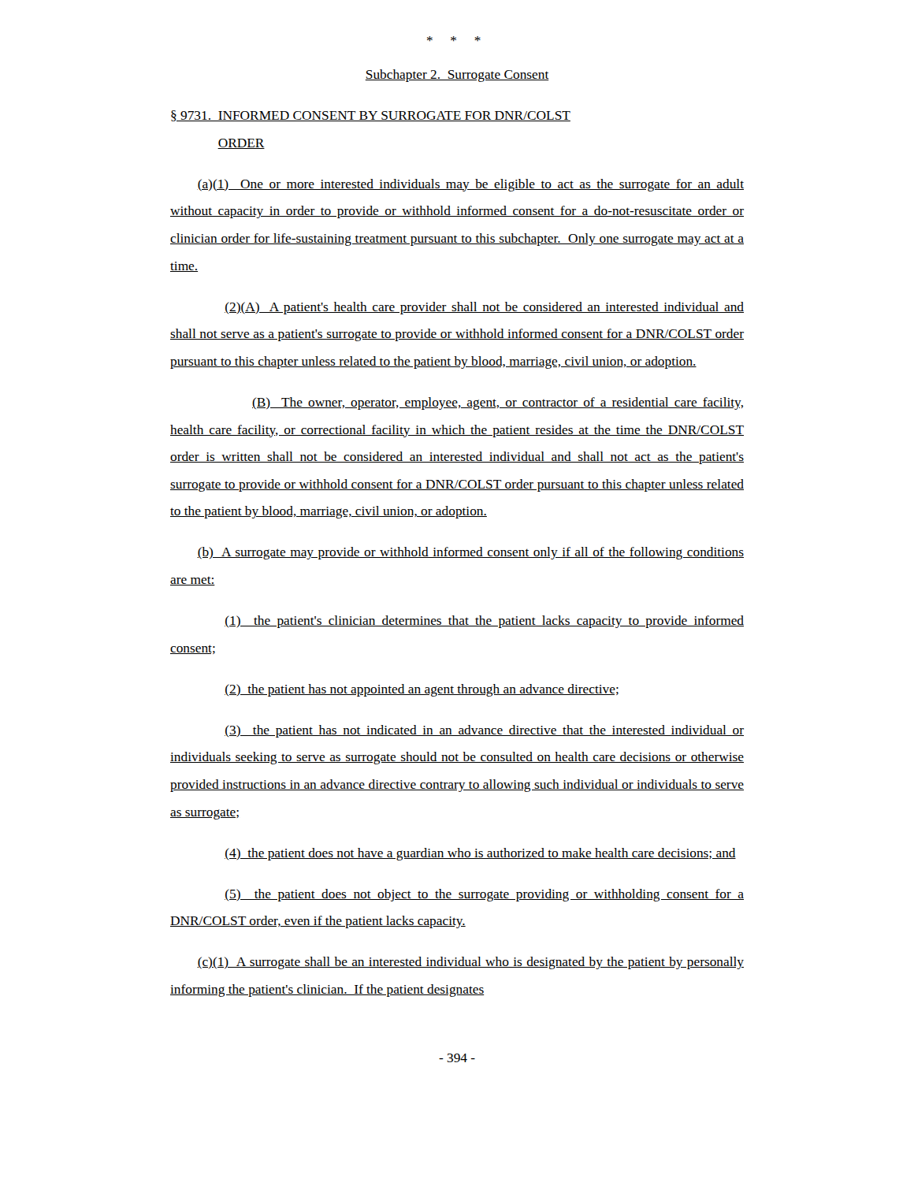* * *
Subchapter 2. Surrogate Consent
§ 9731. INFORMED CONSENT BY SURROGATE FOR DNR/COLSTORDER
(a)(1) One or more interested individuals may be eligible to act as the surrogate for an adult without capacity in order to provide or withhold informed consent for a do-not-resuscitate order or clinician order for life-sustaining treatment pursuant to this subchapter. Only one surrogate may act at a time.
(2)(A) A patient's health care provider shall not be considered an interested individual and shall not serve as a patient's surrogate to provide or withhold informed consent for a DNR/COLST order pursuant to this chapter unless related to the patient by blood, marriage, civil union, or adoption.
(B) The owner, operator, employee, agent, or contractor of a residential care facility, health care facility, or correctional facility in which the patient resides at the time the DNR/COLST order is written shall not be considered an interested individual and shall not act as the patient's surrogate to provide or withhold consent for a DNR/COLST order pursuant to this chapter unless related to the patient by blood, marriage, civil union, or adoption.
(b) A surrogate may provide or withhold informed consent only if all of the following conditions are met:
(1) the patient's clinician determines that the patient lacks capacity to provide informed consent;
(2) the patient has not appointed an agent through an advance directive;
(3) the patient has not indicated in an advance directive that the interested individual or individuals seeking to serve as surrogate should not be consulted on health care decisions or otherwise provided instructions in an advance directive contrary to allowing such individual or individuals to serve as surrogate;
(4) the patient does not have a guardian who is authorized to make health care decisions; and
(5) the patient does not object to the surrogate providing or withholding consent for a DNR/COLST order, even if the patient lacks capacity.
(c)(1) A surrogate shall be an interested individual who is designated by the patient by personally informing the patient's clinician. If the patient designates
- 394 -